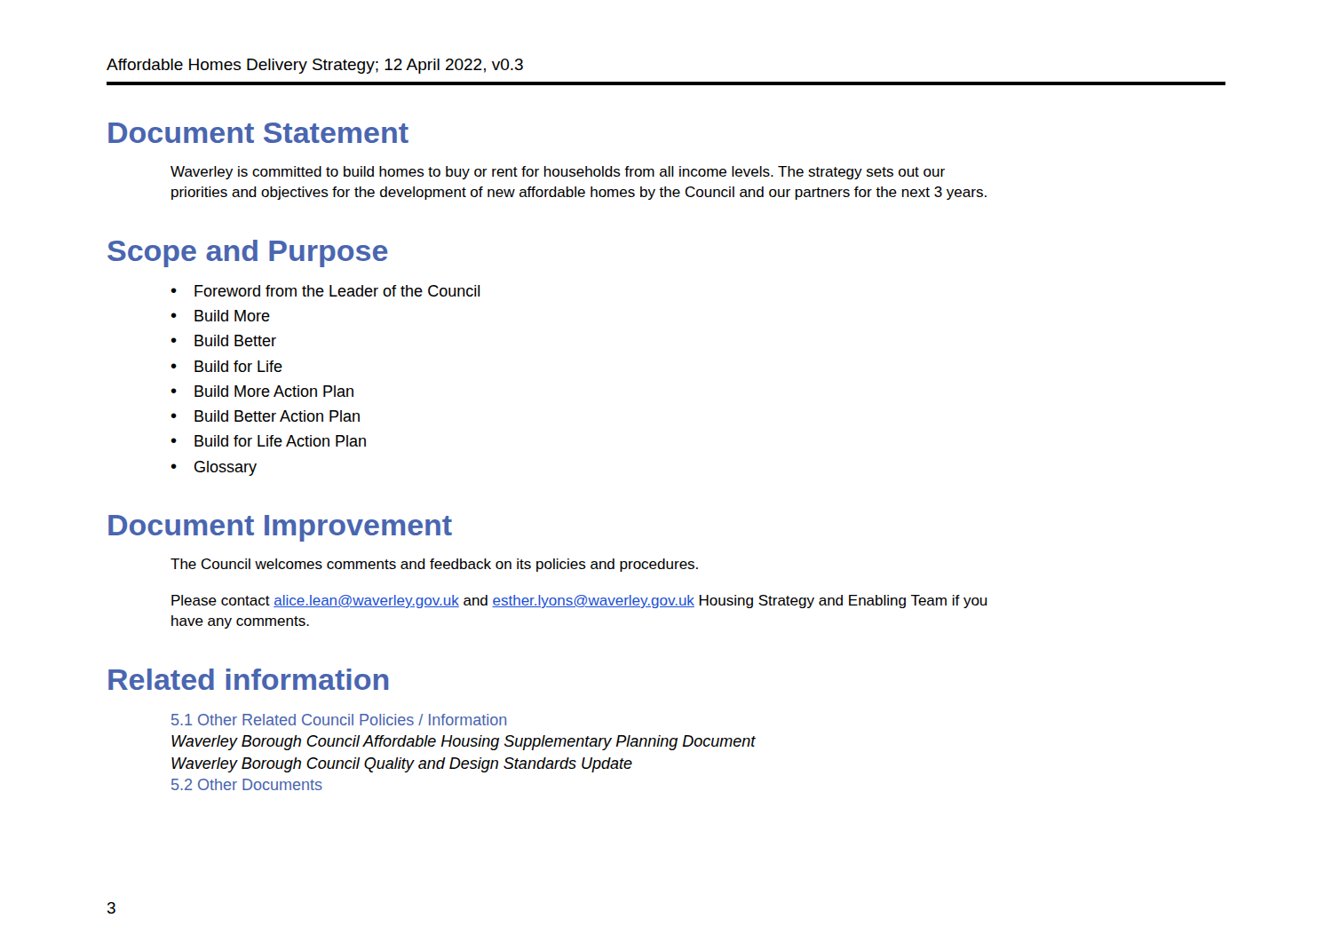Affordable Homes Delivery Strategy; 12 April 2022, v0.3
Document Statement
Waverley is committed to build homes to buy or rent for households from all income levels. The strategy sets out our
priorities and objectives for the development of new affordable homes by the Council and our partners for the next 3 years.
Scope and Purpose
Foreword from the Leader of the Council
Build More
Build Better
Build for Life
Build More Action Plan
Build Better Action Plan
Build for Life Action Plan
Glossary
Document Improvement
The Council welcomes comments and feedback on its policies and procedures.
Please contact alice.lean@waverley.gov.uk and esther.lyons@waverley.gov.uk Housing Strategy and Enabling Team if you
have any comments.
Related information
5.1 Other Related Council Policies / Information
Waverley Borough Council Affordable Housing Supplementary Planning Document
Waverley Borough Council Quality and Design Standards Update
5.2 Other Documents
3